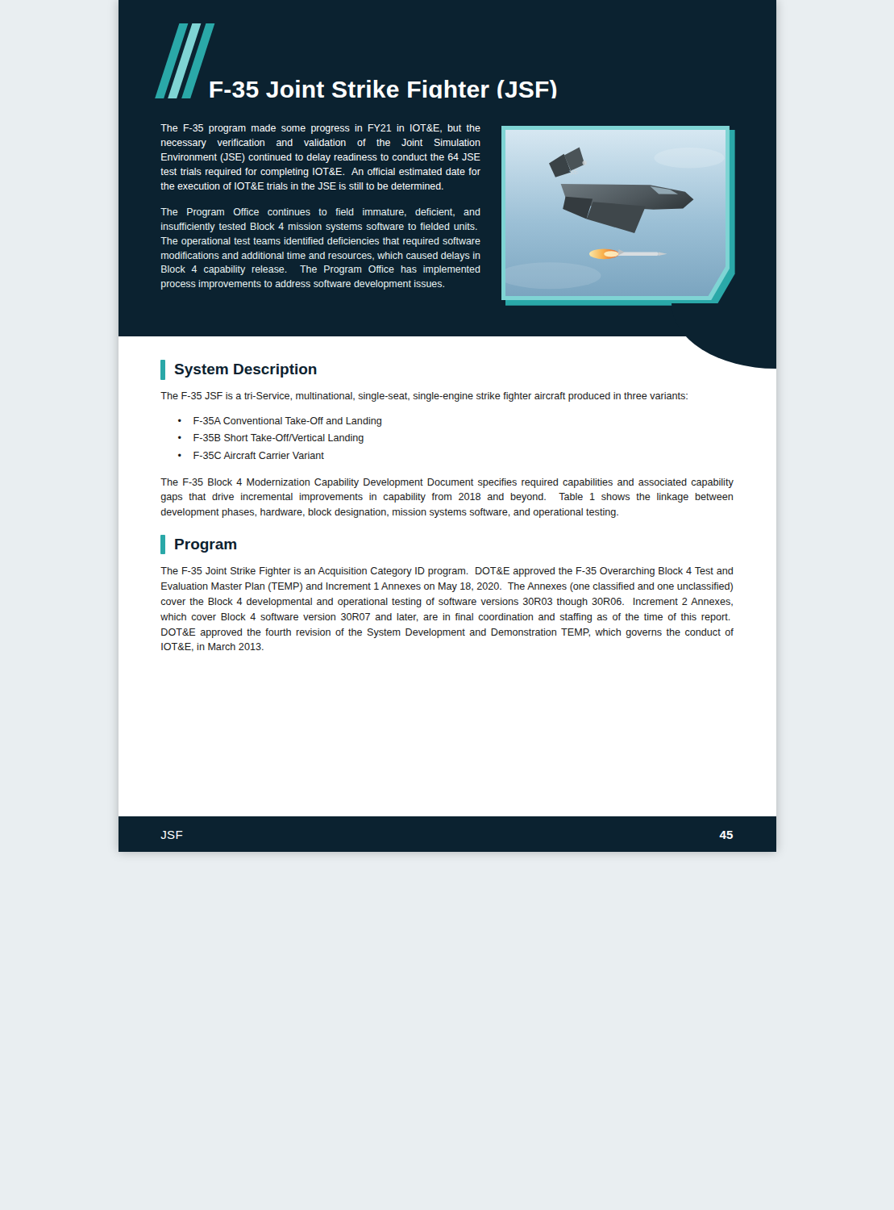F-35 Joint Strike Fighter (JSF)
The F-35 program made some progress in FY21 in IOT&E, but the necessary verification and validation of the Joint Simulation Environment (JSE) continued to delay readiness to conduct the 64 JSE test trials required for completing IOT&E. An official estimated date for the execution of IOT&E trials in the JSE is still to be determined.
The Program Office continues to field immature, deficient, and insufficiently tested Block 4 mission systems software to fielded units. The operational test teams identified deficiencies that required software modifications and additional time and resources, which caused delays in Block 4 capability release. The Program Office has implemented process improvements to address software development issues.
XE
System Description
The F-35 JSF is a tri-Service, multinational, single-seat, single-engine strike fighter aircraft produced in three variants:
F-35A Conventional Take-Off and Landing
F-35B Short Take-Off/Vertical Landing
F-35C Aircraft Carrier Variant
The F-35 Block 4 Modernization Capability Development Document specifies required capabilities and associated capability gaps that drive incremental improvements in capability from 2018 and beyond. Table 1 shows the linkage between development phases, hardware, block designation, mission systems software, and operational testing.
Program
The F-35 Joint Strike Fighter is an Acquisition Category ID program. DOT&E approved the F-35 Overarching Block 4 Test and Evaluation Master Plan (TEMP) and Increment 1 Annexes on May 18, 2020. The Annexes (one classified and one unclassified) cover the Block 4 developmental and operational testing of software versions 30R03 though 30R06. Increment 2 Annexes, which cover Block 4 software version 30R07 and later, are in final coordination and staffing as of the time of this report. DOT&E approved the fourth revision of the System Development and Demonstration TEMP, which governs the conduct of IOT&E, in March 2013.
JSF 45